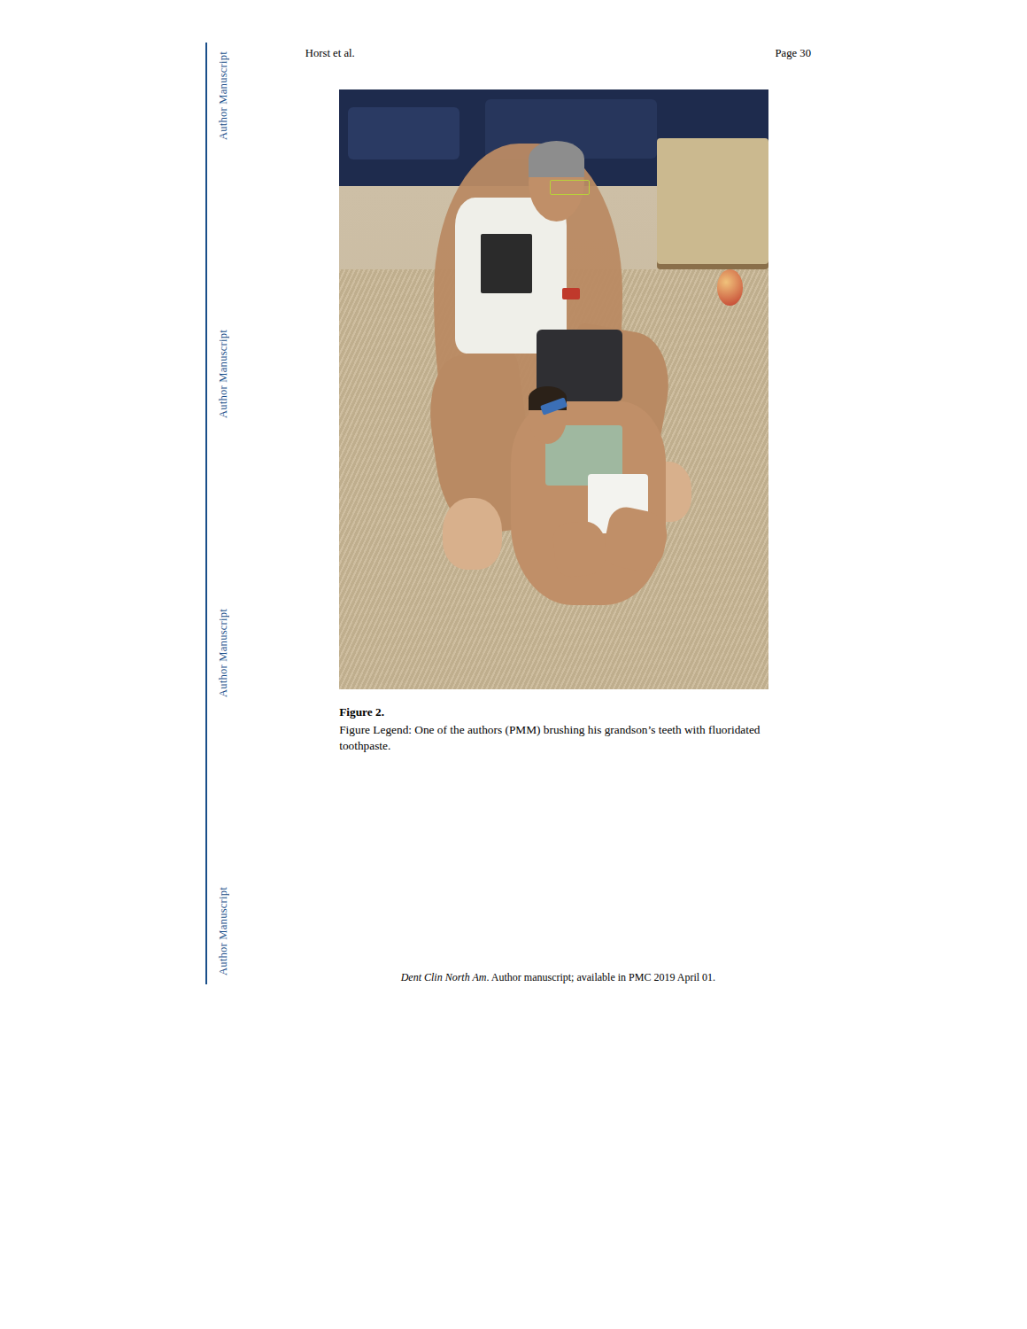Author Manuscript Author Manuscript Author Manuscript Author Manuscript
Horst et al. Page 30
Figure 2. Figure Legend: One of the authors (PMM) brushing his grandson’s teeth with fluoridated toothpaste.
Dent Clin North Am. Author manuscript; available in PMC 2019 April 01.